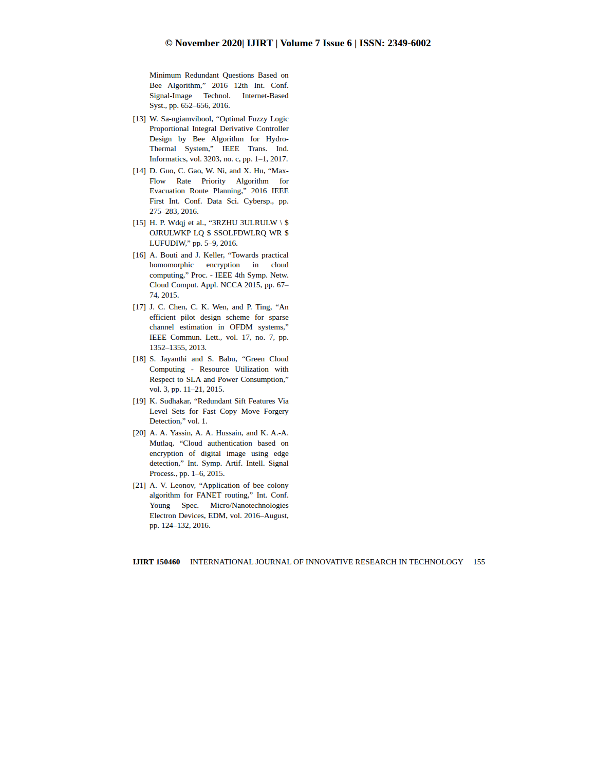© November 2020| IJIRT | Volume 7 Issue 6 | ISSN: 2349-6002
Minimum Redundant Questions Based on Bee Algorithm,” 2016 12th Int. Conf. Signal-Image Technol. Internet-Based Syst., pp. 652–656, 2016.
[13] W. Sa-ngiamvibool, “Optimal Fuzzy Logic Proportional Integral Derivative Controller Design by Bee Algorithm for Hydro-Thermal System,” IEEE Trans. Ind. Informatics, vol. 3203, no. c, pp. 1–1, 2017.
[14] D. Guo, C. Gao, W. Ni, and X. Hu, “Max-Flow Rate Priority Algorithm for Evacuation Route Planning,” 2016 IEEE First Int. Conf. Data Sci. Cybersp., pp. 275–283, 2016.
[15] H. P. Wdqj et al., “3RZHU 3ULRULW \ $ OJRULWKP LQ $ SSOLFDWLRQ WR $ LUFUDIW,” pp. 5–9, 2016.
[16] A. Bouti and J. Keller, “Towards practical homomorphic encryption in cloud computing,” Proc. - IEEE 4th Symp. Netw. Cloud Comput. Appl. NCCA 2015, pp. 67–74, 2015.
[17] J. C. Chen, C. K. Wen, and P. Ting, “An efficient pilot design scheme for sparse channel estimation in OFDM systems,” IEEE Commun. Lett., vol. 17, no. 7, pp. 1352–1355, 2013.
[18] S. Jayanthi and S. Babu, “Green Cloud Computing - Resource Utilization with Respect to SLA and Power Consumption,” vol. 3, pp. 11–21, 2015.
[19] K. Sudhakar, “Redundant Sift Features Via Level Sets for Fast Copy Move Forgery Detection,” vol. 1.
[20] A. A. Yassin, A. A. Hussain, and K. A.-A. Mutlaq, “Cloud authentication based on encryption of digital image using edge detection,” Int. Symp. Artif. Intell. Signal Process., pp. 1–6, 2015.
[21] A. V. Leonov, “Application of bee colony algorithm for FANET routing,” Int. Conf. Young Spec. Micro/Nanotechnologies Electron Devices, EDM, vol. 2016–August, pp. 124–132, 2016.
IJIRT 150460
INTERNATIONAL JOURNAL OF INNOVATIVE RESEARCH IN TECHNOLOGY
155